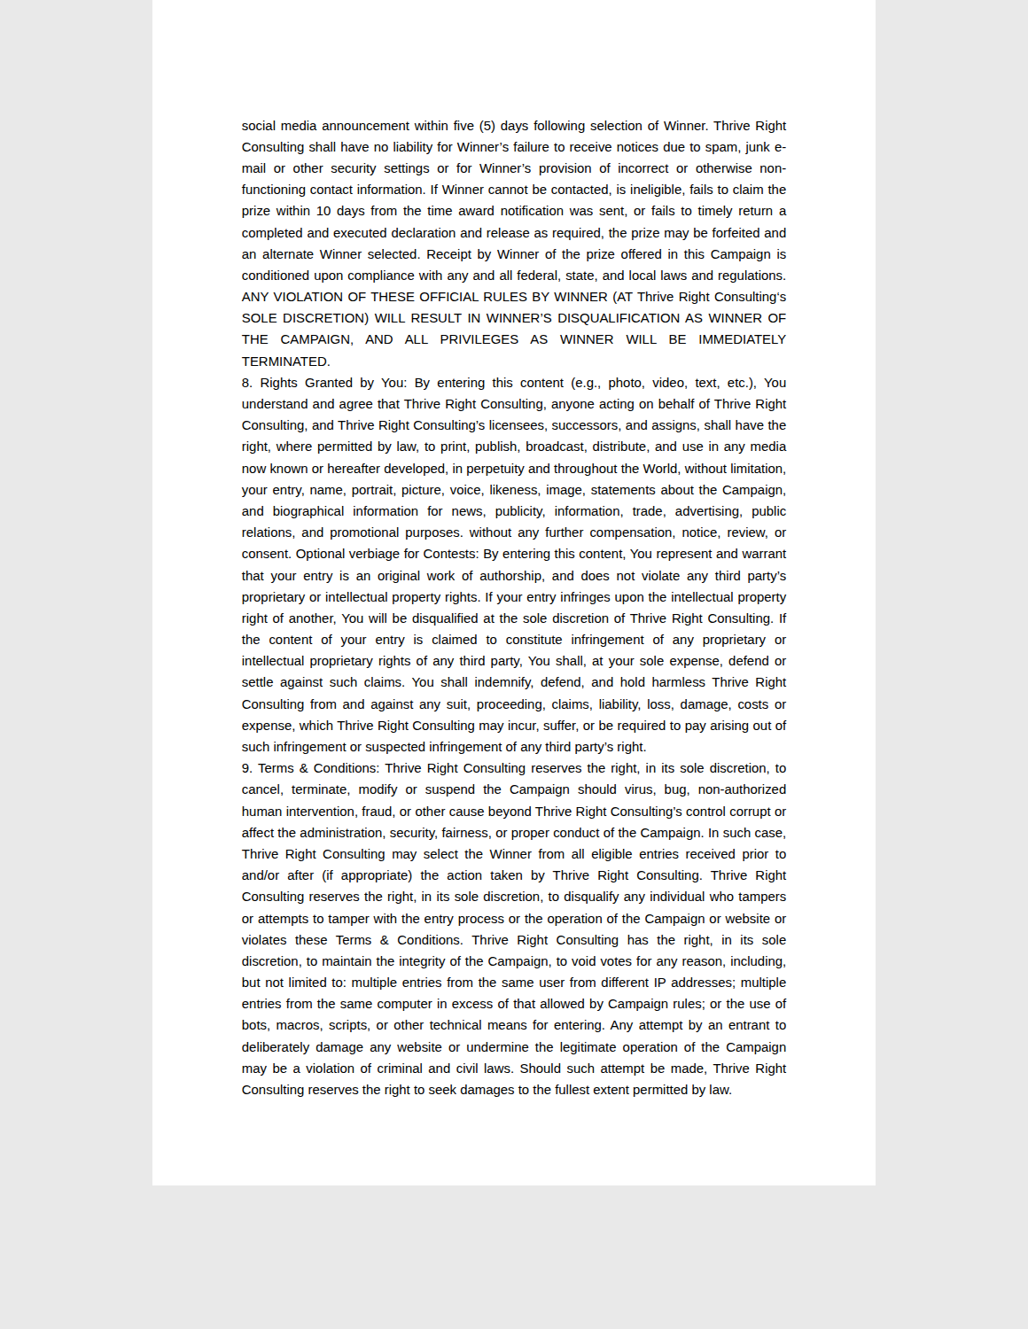social media announcement within five (5) days following selection of Winner. Thrive Right Consulting shall have no liability for Winner’s failure to receive notices due to spam, junk e-mail or other security settings or for Winner’s provision of incorrect or otherwise non-functioning contact information. If Winner cannot be contacted, is ineligible, fails to claim the prize within 10 days from the time award notification was sent, or fails to timely return a completed and executed declaration and release as required, the prize may be forfeited and an alternate Winner selected. Receipt by Winner of the prize offered in this Campaign is conditioned upon compliance with any and all federal, state, and local laws and regulations. ANY VIOLATION OF THESE OFFICIAL RULES BY WINNER (AT Thrive Right Consulting‘s SOLE DISCRETION) WILL RESULT IN WINNER’S DISQUALIFICATION AS WINNER OF THE CAMPAIGN, AND ALL PRIVILEGES AS WINNER WILL BE IMMEDIATELY TERMINATED.
8. Rights Granted by You: By entering this content (e.g., photo, video, text, etc.), You understand and agree that Thrive Right Consulting, anyone acting on behalf of Thrive Right Consulting, and Thrive Right Consulting’s licensees, successors, and assigns, shall have the right, where permitted by law, to print, publish, broadcast, distribute, and use in any media now known or hereafter developed, in perpetuity and throughout the World, without limitation, your entry, name, portrait, picture, voice, likeness, image, statements about the Campaign, and biographical information for news, publicity, information, trade, advertising, public relations, and promotional purposes. without any further compensation, notice, review, or consent. Optional verbiage for Contests: By entering this content, You represent and warrant that your entry is an original work of authorship, and does not violate any third party’s proprietary or intellectual property rights. If your entry infringes upon the intellectual property right of another, You will be disqualified at the sole discretion of Thrive Right Consulting. If the content of your entry is claimed to constitute infringement of any proprietary or intellectual proprietary rights of any third party, You shall, at your sole expense, defend or settle against such claims. You shall indemnify, defend, and hold harmless Thrive Right Consulting from and against any suit, proceeding, claims, liability, loss, damage, costs or expense, which Thrive Right Consulting may incur, suffer, or be required to pay arising out of such infringement or suspected infringement of any third party’s right.
9. Terms & Conditions: Thrive Right Consulting reserves the right, in its sole discretion, to cancel, terminate, modify or suspend the Campaign should virus, bug, non-authorized human intervention, fraud, or other cause beyond Thrive Right Consulting’s control corrupt or affect the administration, security, fairness, or proper conduct of the Campaign. In such case, Thrive Right Consulting may select the Winner from all eligible entries received prior to and/or after (if appropriate) the action taken by Thrive Right Consulting. Thrive Right Consulting reserves the right, in its sole discretion, to disqualify any individual who tampers or attempts to tamper with the entry process or the operation of the Campaign or website or violates these Terms & Conditions. Thrive Right Consulting has the right, in its sole discretion, to maintain the integrity of the Campaign, to void votes for any reason, including, but not limited to: multiple entries from the same user from different IP addresses; multiple entries from the same computer in excess of that allowed by Campaign rules; or the use of bots, macros, scripts, or other technical means for entering. Any attempt by an entrant to deliberately damage any website or undermine the legitimate operation of the Campaign may be a violation of criminal and civil laws. Should such attempt be made, Thrive Right Consulting reserves the right to seek damages to the fullest extent permitted by law.